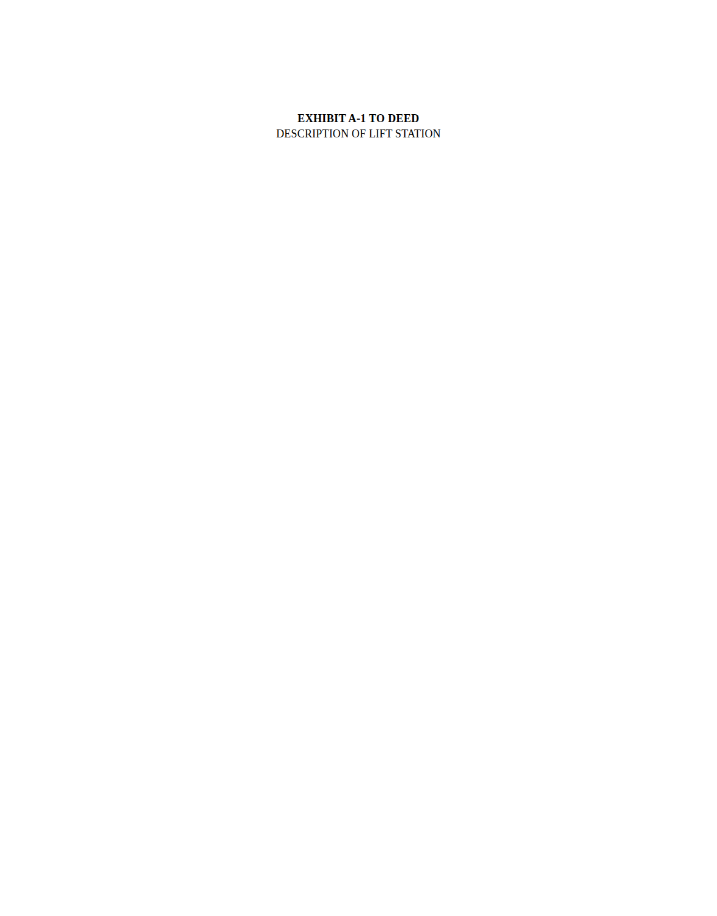EXHIBIT A-1 TO DEED DESCRIPTION OF LIFT STATION